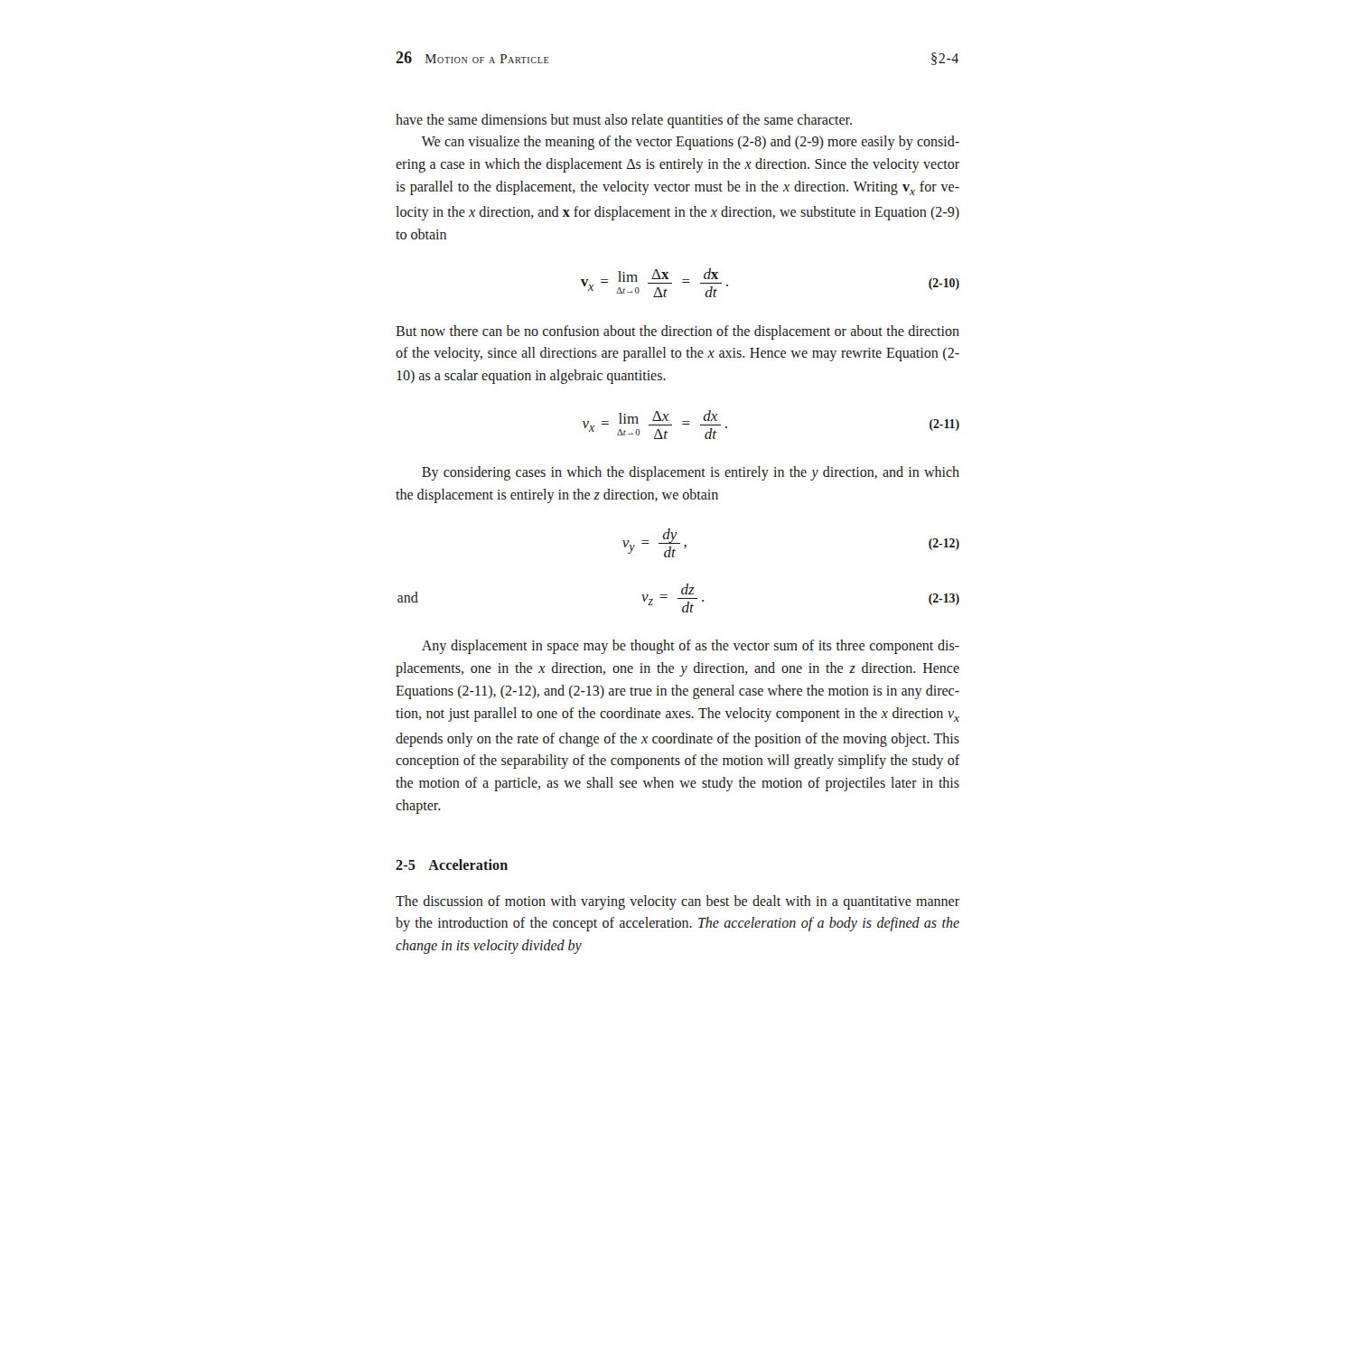26 Motion of a Particle
§2-4
have the same dimensions but must also relate quantities of the same character.
We can visualize the meaning of the vector Equations (2-8) and (2-9) more easily by considering a case in which the displacement Δs is entirely in the x direction. Since the velocity vector is parallel to the displacement, the velocity vector must be in the x direction. Writing vx for velocity in the x direction, and x for displacement in the x direction, we substitute in Equation (2-9) to obtain
vx=lim Δt→0 Δx Δt=dx dt.
(2-10)
But now there can be no confusion about the direction of the displacement or about the direction of the velocity, since all directions are parallel to the x axis. Hence we may rewrite Equation (2-10) as a scalar equation in algebraic quantities.
vx=lim Δt→0 Δx Δt=dx dt.
(2-11)
By considering cases in which the displacement is entirely in the y direction, and in which the displacement is entirely in the z direction, we obtain
vy=dy dt,
(2-12)
and
vz=dz dt.
(2-13)
Any displacement in space may be thought of as the vector sum of its three component displacements, one in the x direction, one in the y direction, and one in the z direction. Hence Equations (2-11), (2-12), and (2-13) are true in the general case where the motion is in any direction, not just parallel to one of the coordinate axes. The velocity component in the x direction vx depends only on the rate of change of the x coordinate of the position of the moving object. This conception of the separability of the components of the motion will greatly simplify the study of the motion of a particle, as we shall see when we study the motion of projectiles later in this chapter.
2-5 Acceleration
The discussion of motion with varying velocity can best be dealt with in a quantitative manner by the introduction of the concept of acceleration. The acceleration of a body is defined as the change in its velocity divided by